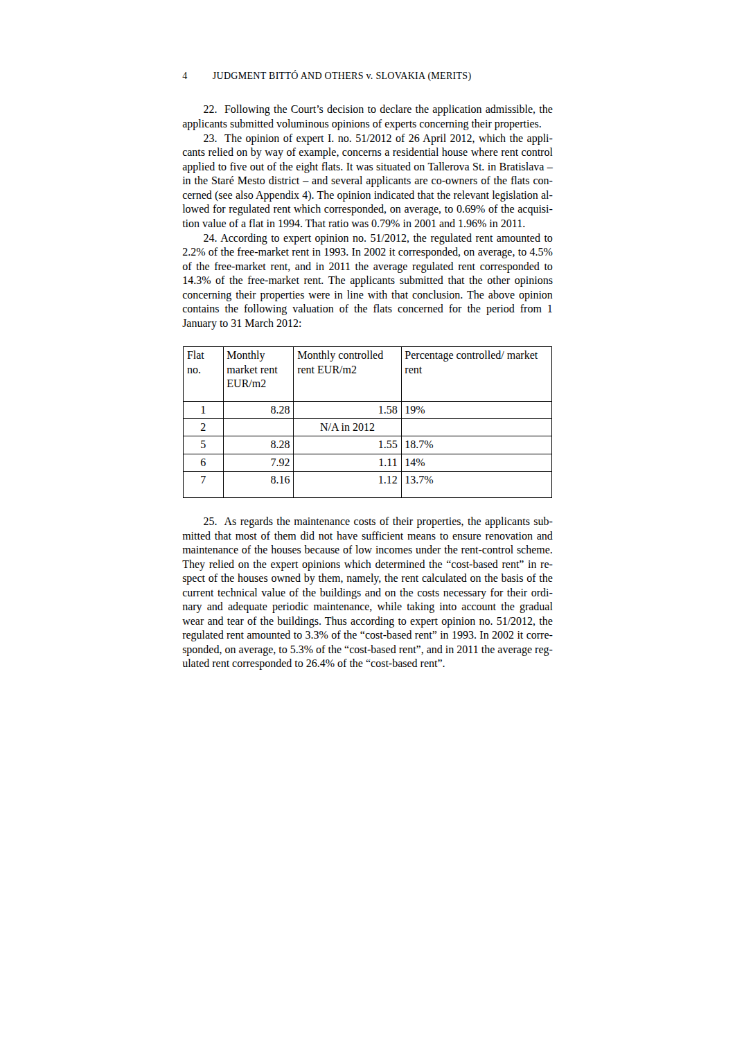4 JUDGMENT BITTÓ AND OTHERS v. SLOVAKIA (MERITS)
22. Following the Court’s decision to declare the application admissible, the applicants submitted voluminous opinions of experts concerning their properties.
23. The opinion of expert I. no. 51/2012 of 26 April 2012, which the applicants relied on by way of example, concerns a residential house where rent control applied to five out of the eight flats. It was situated on Tallerova St. in Bratislava – in the Staré Mesto district – and several applicants are co-owners of the flats concerned (see also Appendix 4). The opinion indicated that the relevant legislation allowed for regulated rent which corresponded, on average, to 0.69% of the acquisition value of a flat in 1994. That ratio was 0.79% in 2001 and 1.96% in 2011.
24. According to expert opinion no. 51/2012, the regulated rent amounted to 2.2% of the free-market rent in 1993. In 2002 it corresponded, on average, to 4.5% of the free-market rent, and in 2011 the average regulated rent corresponded to 14.3% of the free-market rent. The applicants submitted that the other opinions concerning their properties were in line with that conclusion. The above opinion contains the following valuation of the flats concerned for the period from 1 January to 31 March 2012:
| Flat no. | Monthly market rent EUR/m2 | Monthly controlled rent EUR/m2 | Percentage controlled/ market rent |
| --- | --- | --- | --- |
| 1 | 8.28 | 1.58 | 19% |
| 2 | | N/A in 2012 | |
| 5 | 8.28 | 1.55 | 18.7% |
| 6 | 7.92 | 1.11 | 14% |
| 7 | 8.16 | 1.12 | 13.7% |
25. As regards the maintenance costs of their properties, the applicants submitted that most of them did not have sufficient means to ensure renovation and maintenance of the houses because of low incomes under the rent-control scheme. They relied on the expert opinions which determined the “cost-based rent” in respect of the houses owned by them, namely, the rent calculated on the basis of the current technical value of the buildings and on the costs necessary for their ordinary and adequate periodic maintenance, while taking into account the gradual wear and tear of the buildings. Thus according to expert opinion no. 51/2012, the regulated rent amounted to 3.3% of the “cost-based rent” in 1993. In 2002 it corresponded, on average, to 5.3% of the “cost-based rent”, and in 2011 the average regulated rent corresponded to 26.4% of the “cost-based rent”.